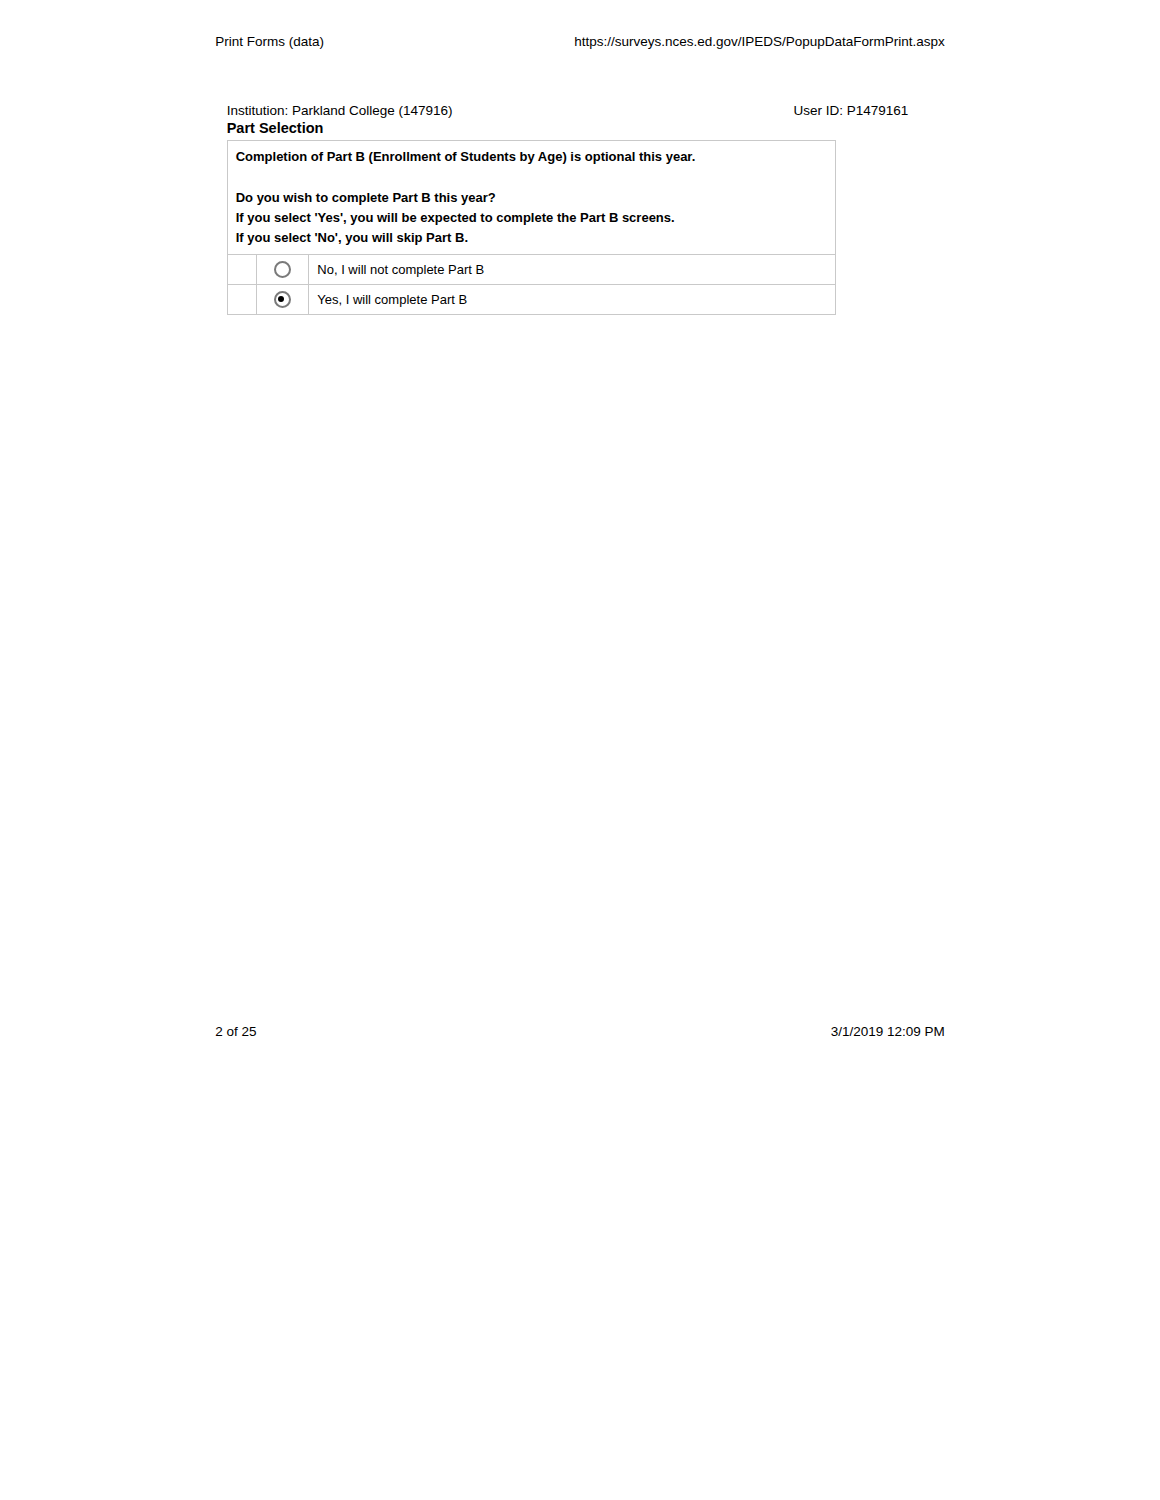Print Forms (data) https://surveys.nces.ed.gov/IPEDS/PopupDataFormPrint.aspx
Institution: Parkland College (147916) User ID: P1479161
Part Selection
| Completion of Part B (Enrollment of Students by Age) is optional this year. Do you wish to complete Part B this year? If you select 'Yes', you will be expected to complete the Part B screens. If you select 'No', you will skip Part B. |
| | | No, I will not complete Part B |
| | | Yes, I will complete Part B |
2 of 25 3/1/2019 12:09 PM